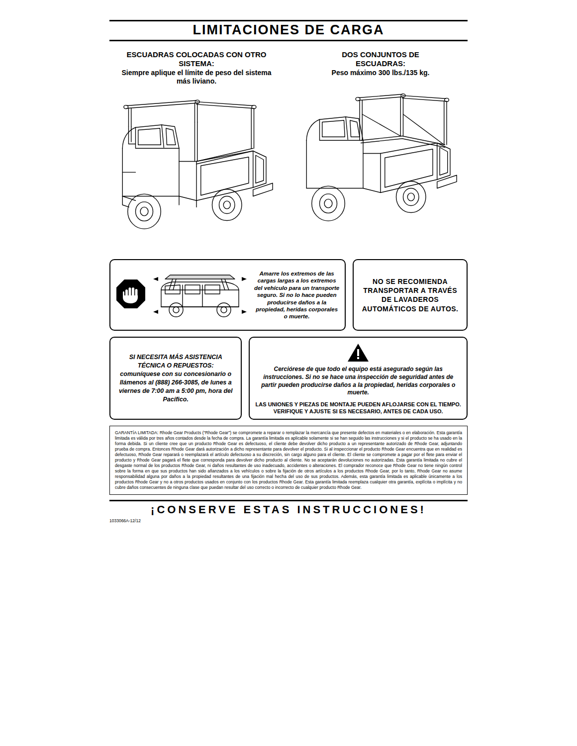LIMITACIONES DE CARGA
ESCUADRAS COLOCADAS CON OTRO SISTEMA:
Siempre aplique el límite de peso del sistema
más liviano.
DOS CONJUNTOS DE
ESCUADRAS:
Peso máximo 300 lbs./135 kg.
Amarre los extremos de las cargas largas a los extremos del vehículo para un transporte seguro. Si no lo hace pueden producirse daños a la propiedad, heridas corporales o muerte.
NO SE RECOMIENDA TRANSPORTAR A TRAVÉS DE LAVADEROS AUTOMÁTICOS DE AUTOS.
SI NECESITA MÁS ASISTENCIA TÉCNICA O REPUESTOS:
comuníquese con su concesionario o llámenos al (888) 266-3085, de lunes a viernes de 7:00 am a 5:00 pm, hora del Pacífico.
Cerciórese de que todo el equipo está asegurado según las instrucciones. Si no se hace una inspección de seguridad antes de partir pueden producirse daños a la propiedad, heridas corporales o muerte.
LAS UNIONES Y PIEZAS DE MONTAJE PUEDEN AFLOJARSE CON EL TIEMPO. VERIFIQUE Y AJUSTE SI ES NECESARIO, ANTES DE CADA USO.
GARANTÍA LIMITADA: Rhode Gear Products (“Rhode Gear”) se compromete a reparar o remplazar la mercancía que presente defectos en materiales o en elaboración. Esta garantía limitada es válida por tres años contados desde la fecha de compra. La garantía limitada es aplicable solamente si se han seguido las instrucciones y si el producto se ha usado en la forma debida. Si un cliente cree que un producto Rhode Gear es defectuoso, el cliente debe devolver dicho producto a un representante autorizado de Rhode Gear, adjuntando prueba de compra. Entonces Rhode Gear dará autorización a dicho representante para devolver el producto. Si al inspeccionar el producto Rhode Gear encuentra que en realidad es defectuoso, Rhode Gear reparará o reemplazará el artículo defectuoso a su discreción, sin cargo alguno para el cliente. El cliente se compromete a pagar por el flete para enviar el producto y Rhode Gear pagará el flete que corresponda para devolver dicho producto al cliente. No se aceptarán devoluciones no autorizadas. Esta garantía limitada no cubre el desgaste normal de los productos Rhode Gear, ni daños resultantes de uso inadecuado, accidentes o alteraciones. El comprador reconoce que Rhode Gear no tiene ningún control sobre la forma en que sus productos han sido afianzados a los vehículos o sobre la fijación de otros artículos a los productos Rhode Gear, por lo tanto, Rhode Gear no asume responsabilidad alguna por daños a la propiedad resultantes de una fijación mal hecha del uso de sus productos. Además, esta garantía limitada es aplicable únicamente a los productos Rhode Gear y no a otros productos usados en conjunto con los productos Rhode Gear. Esta garantía limitada reemplaza cualquier otra garantía, explícita o implícita y no cubre daños consecuentes de ninguna clase que puedan resultar del uso correcto o incorrecto de cualquier producto Rhode Gear.
¡CONSERVE ESTAS INSTRUCCIONES!
1033066A-12/12